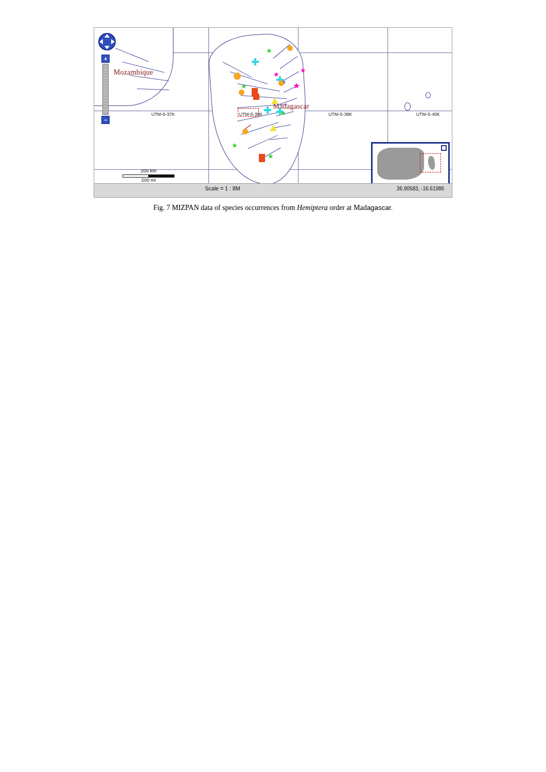+
−
Mozambique
Madagascar
UTM-S-37K
UTM-S-38K
UTM-S-39K
UTM-S-40K
200 km
200 mi
Scale = 1 : 8M
36.90583, -16.61986
Fig. 7 MIZPAN data of species occurrences from Hemiptera order at Madagascar.